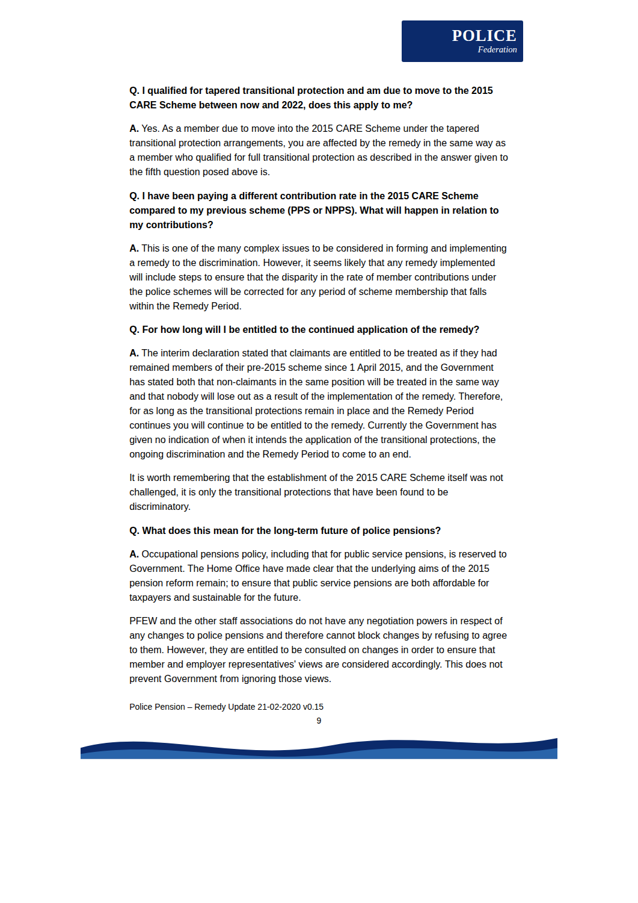POLICE Federation
Q. I qualified for tapered transitional protection and am due to move to the 2015 CARE Scheme between now and 2022, does this apply to me?
A. Yes. As a member due to move into the 2015 CARE Scheme under the tapered transitional protection arrangements, you are affected by the remedy in the same way as a member who qualified for full transitional protection as described in the answer given to the fifth question posed above is.
Q. I have been paying a different contribution rate in the 2015 CARE Scheme compared to my previous scheme (PPS or NPPS). What will happen in relation to my contributions?
A. This is one of the many complex issues to be considered in forming and implementing a remedy to the discrimination. However, it seems likely that any remedy implemented will include steps to ensure that the disparity in the rate of member contributions under the police schemes will be corrected for any period of scheme membership that falls within the Remedy Period.
Q. For how long will I be entitled to the continued application of the remedy?
A. The interim declaration stated that claimants are entitled to be treated as if they had remained members of their pre-2015 scheme since 1 April 2015, and the Government has stated both that non-claimants in the same position will be treated in the same way and that nobody will lose out as a result of the implementation of the remedy. Therefore, for as long as the transitional protections remain in place and the Remedy Period continues you will continue to be entitled to the remedy. Currently the Government has given no indication of when it intends the application of the transitional protections, the ongoing discrimination and the Remedy Period to come to an end.
It is worth remembering that the establishment of the 2015 CARE Scheme itself was not challenged, it is only the transitional protections that have been found to be discriminatory.
Q. What does this mean for the long-term future of police pensions?
A. Occupational pensions policy, including that for public service pensions, is reserved to Government. The Home Office have made clear that the underlying aims of the 2015 pension reform remain; to ensure that public service pensions are both affordable for taxpayers and sustainable for the future.
PFEW and the other staff associations do not have any negotiation powers in respect of any changes to police pensions and therefore cannot block changes by refusing to agree to them. However, they are entitled to be consulted on changes in order to ensure that member and employer representatives' views are considered accordingly. This does not prevent Government from ignoring those views.
Police Pension – Remedy Update 21-02-2020 v0.15
9